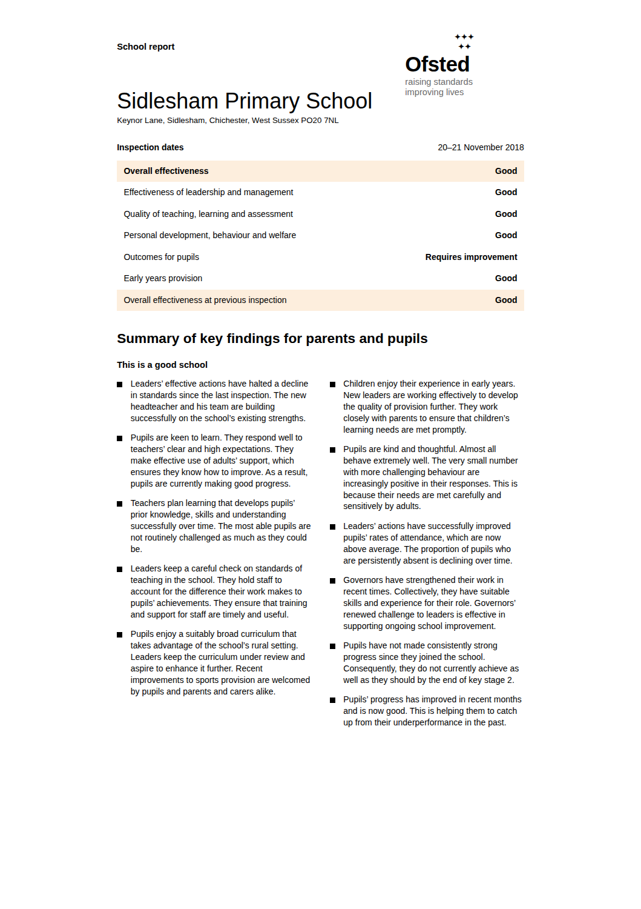✦✦✦
✦✦
Ofsted
raising standards
improving lives
School report
Sidlesham Primary School
Keynor Lane, Sidlesham, Chichester, West Sussex PO20 7NL
Inspection dates 20–21 November 2018
| Overall effectiveness | Good |
| Effectiveness of leadership and management | Good |
| Quality of teaching, learning and assessment | Good |
| Personal development, behaviour and welfare | Good |
| Outcomes for pupils | Requires improvement |
| Early years provision | Good |
| Overall effectiveness at previous inspection | Good |
Summary of key findings for parents and pupils
This is a good school
Leaders’ effective actions have halted a decline in standards since the last inspection. The new headteacher and his team are building successfully on the school’s existing strengths.
Pupils are keen to learn. They respond well to teachers’ clear and high expectations. They make effective use of adults’ support, which ensures they know how to improve. As a result, pupils are currently making good progress.
Teachers plan learning that develops pupils’ prior knowledge, skills and understanding successfully over time. The most able pupils are not routinely challenged as much as they could be.
Leaders keep a careful check on standards of teaching in the school. They hold staff to account for the difference their work makes to pupils’ achievements. They ensure that training and support for staff are timely and useful.
Pupils enjoy a suitably broad curriculum that takes advantage of the school’s rural setting. Leaders keep the curriculum under review and aspire to enhance it further. Recent improvements to sports provision are welcomed by pupils and parents and carers alike.
Children enjoy their experience in early years. New leaders are working effectively to develop the quality of provision further. They work closely with parents to ensure that children’s learning needs are met promptly.
Pupils are kind and thoughtful. Almost all behave extremely well. The very small number with more challenging behaviour are increasingly positive in their responses. This is because their needs are met carefully and sensitively by adults.
Leaders’ actions have successfully improved pupils’ rates of attendance, which are now above average. The proportion of pupils who are persistently absent is declining over time.
Governors have strengthened their work in recent times. Collectively, they have suitable skills and experience for their role. Governors’ renewed challenge to leaders is effective in supporting ongoing school improvement.
Pupils have not made consistently strong progress since they joined the school. Consequently, they do not currently achieve as well as they should by the end of key stage 2.
Pupils’ progress has improved in recent months and is now good. This is helping them to catch up from their underperformance in the past.